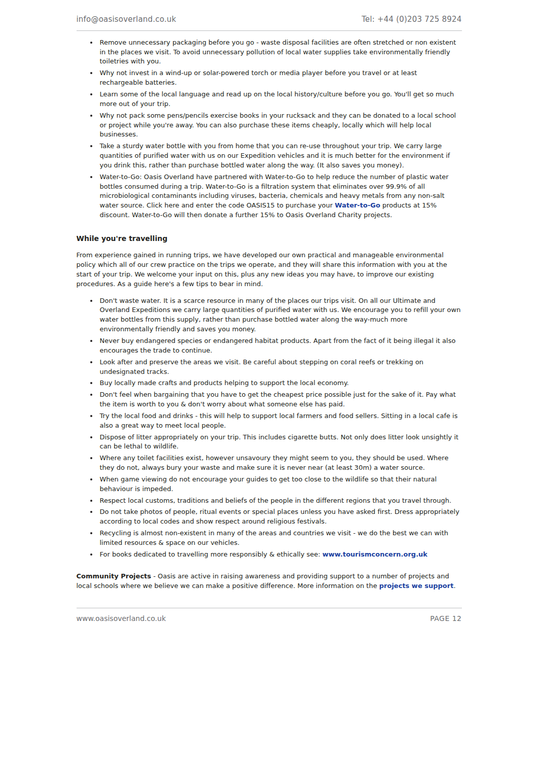info@oasisoverland.co.uk
Tel: +44 (0)203 725 8924
Remove unnecessary packaging before you go - waste disposal facilities are often stretched or non existent in the places we visit. To avoid unnecessary pollution of local water supplies take environmentally friendly toiletries with you.
Why not invest in a wind-up or solar-powered torch or media player before you travel or at least rechargeable batteries.
Learn some of the local language and read up on the local history/culture before you go. You'll get so much more out of your trip.
Why not pack some pens/pencils exercise books in your rucksack and they can be donated to a local school or project while you're away. You can also purchase these items cheaply, locally which will help local businesses.
Take a sturdy water bottle with you from home that you can re-use throughout your trip. We carry large quantities of purified water with us on our Expedition vehicles and it is much better for the environment if you drink this, rather than purchase bottled water along the way. (It also saves you money).
Water-to-Go: Oasis Overland have partnered with Water-to-Go to help reduce the number of plastic water bottles consumed during a trip. Water-to-Go is a filtration system that eliminates over 99.9% of all microbiological contaminants including viruses, bacteria, chemicals and heavy metals from any non-salt water source. Click here and enter the code OASIS15 to purchase your Water-to-Go products at 15% discount. Water-to-Go will then donate a further 15% to Oasis Overland Charity projects.
While you're travelling
From experience gained in running trips, we have developed our own practical and manageable environmental policy which all of our crew practice on the trips we operate, and they will share this information with you at the start of your trip. We welcome your input on this, plus any new ideas you may have, to improve our existing procedures. As a guide here's a few tips to bear in mind.
Don't waste water. It is a scarce resource in many of the places our trips visit. On all our Ultimate and Overland Expeditions we carry large quantities of purified water with us. We encourage you to refill your own water bottles from this supply, rather than purchase bottled water along the way-much more environmentally friendly and saves you money.
Never buy endangered species or endangered habitat products. Apart from the fact of it being illegal it also encourages the trade to continue.
Look after and preserve the areas we visit. Be careful about stepping on coral reefs or trekking on undesignated tracks.
Buy locally made crafts and products helping to support the local economy.
Don't feel when bargaining that you have to get the cheapest price possible just for the sake of it. Pay what the item is worth to you & don't worry about what someone else has paid.
Try the local food and drinks - this will help to support local farmers and food sellers. Sitting in a local cafe is also a great way to meet local people.
Dispose of litter appropriately on your trip. This includes cigarette butts. Not only does litter look unsightly it can be lethal to wildlife.
Where any toilet facilities exist, however unsavoury they might seem to you, they should be used. Where they do not, always bury your waste and make sure it is never near (at least 30m) a water source.
When game viewing do not encourage your guides to get too close to the wildlife so that their natural behaviour is impeded.
Respect local customs, traditions and beliefs of the people in the different regions that you travel through.
Do not take photos of people, ritual events or special places unless you have asked first. Dress appropriately according to local codes and show respect around religious festivals.
Recycling is almost non-existent in many of the areas and countries we visit - we do the best we can with limited resources & space on our vehicles.
For books dedicated to travelling more responsibly & ethically see: www.tourismconcern.org.uk
Community Projects - Oasis are active in raising awareness and providing support to a number of projects and local schools where we believe we can make a positive difference. More information on the projects we support.
www.oasisoverland.co.uk
PAGE 12